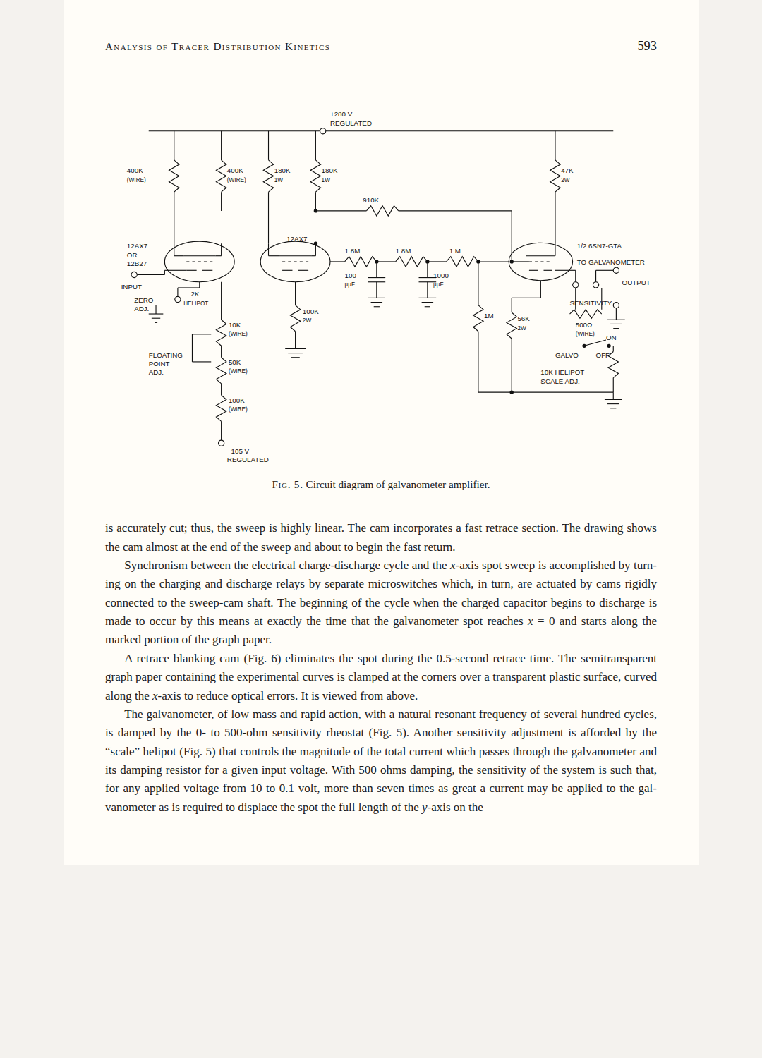Analysis of Tracer Distribution Kinetics
593
Circuit diagram of galvanometer amplifier Schematic showing a 12AX7 or 12B27 input stage, a 12AX7 second stage, and a half 6SN7-GTA output stage driving a galvanometer, with a regulated plus 280 volt supply rail, a minus 105 volt regulated rail, zero adjust and floating point adjust helipots, sensitivity and scale adjust controls, and an output terminal pair. +280 V REGULATED 400K (WIRE) 400K (WIRE) 180K 1W 180K 1W 47K 2W 910K 12AX7 OR 12B27 INPUT 2K HELIPOT ZERO ADJ. 10K (WIRE) 50K (WIRE) 100K (WIRE) FLOATING POINT ADJ. −105 V REGULATED 12AX7 100K 2W 1.8M 1.8M 1 M 100 µµF 1000 µµF 1M 1/2 6SN7-GTA TO GALVANOMETER 56K 2W SENSITIVITY 500Ω (WIRE) ON GALVO OFF OUTPUT 10K HELIPOT SCALE ADJ.
Fig. 5. Circuit diagram of galvanometer amplifier.
is accurately cut; thus, the sweep is highly linear. The cam incorporates a fast retrace section. The drawing shows the cam almost at the end of the sweep and about to begin the fast return.
Synchronism between the electrical charge-discharge cycle and the x-axis spot sweep is accomplished by turning on the charging and discharge relays by separate microswitches which, in turn, are actuated by cams rigidly connected to the sweep-cam shaft. The beginning of the cycle when the charged capacitor begins to discharge is made to occur by this means at exactly the time that the galvanometer spot reaches x = 0 and starts along the marked portion of the graph paper.
A retrace blanking cam (Fig. 6) eliminates the spot during the 0.5-second retrace time. The semitransparent graph paper containing the experimental curves is clamped at the corners over a transparent plastic surface, curved along the x-axis to reduce optical errors. It is viewed from above.
The galvanometer, of low mass and rapid action, with a natural resonant frequency of several hundred cycles, is damped by the 0- to 500-ohm sensitivity rheostat (Fig. 5). Another sensitivity adjustment is afforded by the “scale” helipot (Fig. 5) that controls the magnitude of the total current which passes through the galvanometer and its damping resistor for a given input voltage. With 500 ohms damping, the sensitivity of the system is such that, for any applied voltage from 10 to 0.1 volt, more than seven times as great a current may be applied to the galvanometer as is required to displace the spot the full length of the y-axis on the